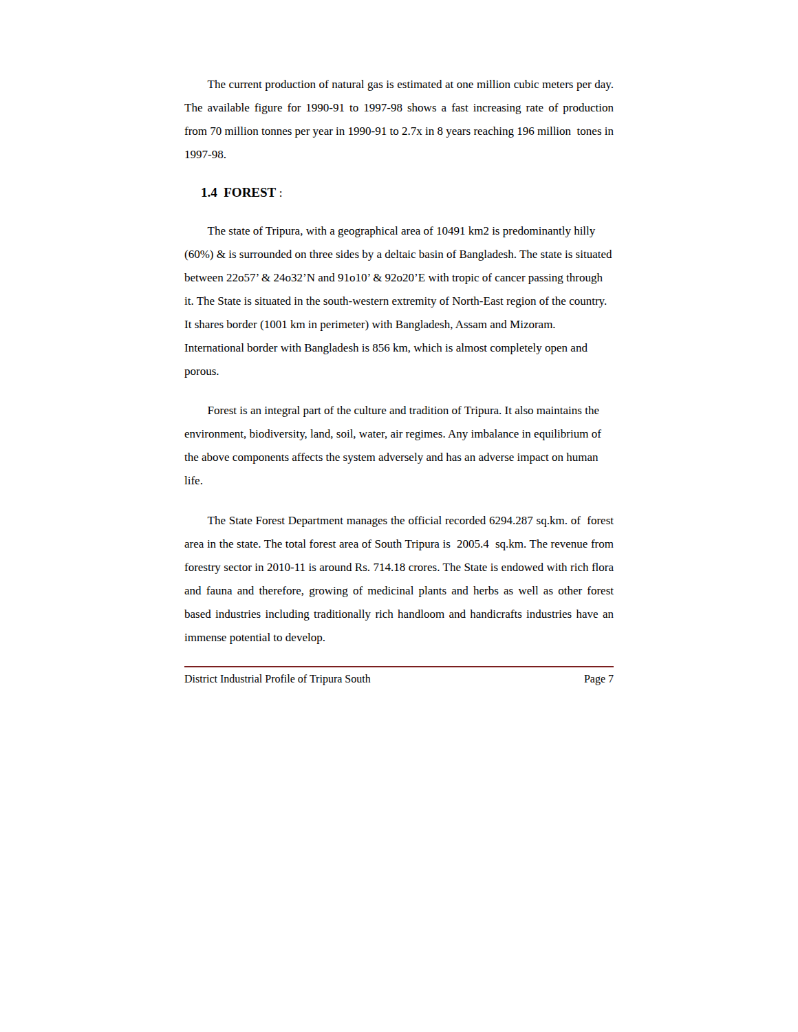The current production of natural gas is estimated at one million cubic meters per day. The available figure for 1990-91 to 1997-98 shows a fast increasing rate of production from 70 million tonnes per year in 1990-91 to 2.7x in 8 years reaching 196 million tones in 1997-98.
1.4 FOREST :
The state of Tripura, with a geographical area of 10491 km2 is predominantly hilly (60%) & is surrounded on three sides by a deltaic basin of Bangladesh. The state is situated between 22o57’ & 24o32’N and 91o10’ & 92o20’E with tropic of cancer passing through it. The State is situated in the south-western extremity of North-East region of the country. It shares border (1001 km in perimeter) with Bangladesh, Assam and Mizoram. International border with Bangladesh is 856 km, which is almost completely open and porous.
Forest is an integral part of the culture and tradition of Tripura. It also maintains the environment, biodiversity, land, soil, water, air regimes. Any imbalance in equilibrium of the above components affects the system adversely and has an adverse impact on human life.
The State Forest Department manages the official recorded 6294.287 sq.km. of forest area in the state. The total forest area of South Tripura is 2005.4 sq.km. The revenue from forestry sector in 2010-11 is around Rs. 714.18 crores. The State is endowed with rich flora and fauna and therefore, growing of medicinal plants and herbs as well as other forest based industries including traditionally rich handloom and handicrafts industries have an immense potential to develop.
District Industrial Profile of Tripura South Page 7